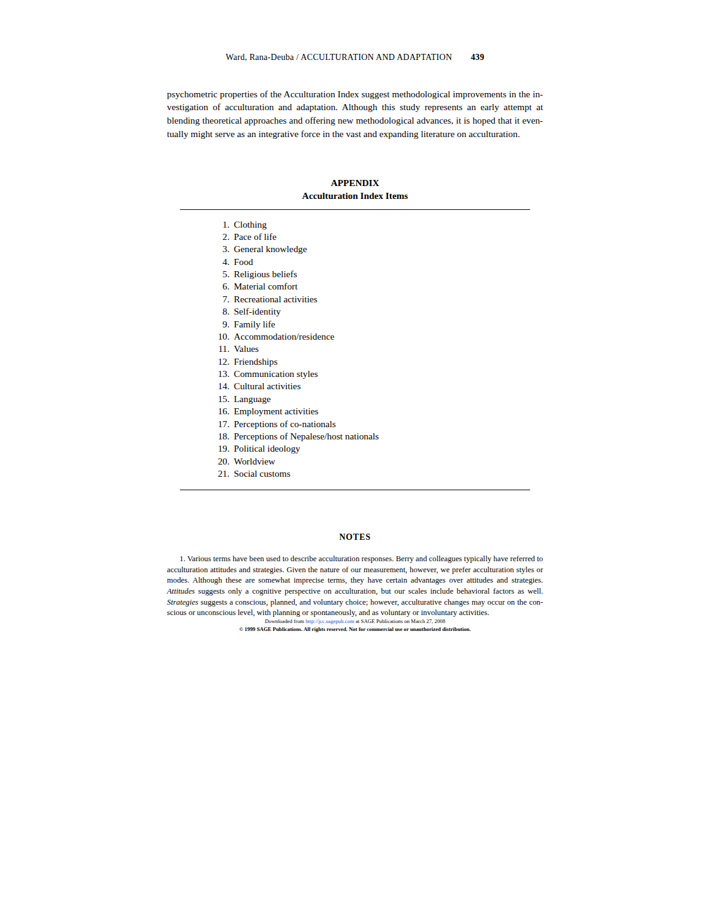Ward, Rana-Deuba / ACCULTURATION AND ADAPTATION439
psychometric properties of the Acculturation Index suggest methodological improvements in the investigation of acculturation and adaptation. Although this study represents an early attempt at blending theoretical approaches and offering new methodological advances, it is hoped that it eventually might serve as an integrative force in the vast and expanding literature on acculturation.
APPENDIX
Acculturation Index Items
1. Clothing
2. Pace of life
3. General knowledge
4. Food
5. Religious beliefs
6. Material comfort
7. Recreational activities
8. Self-identity
9. Family life
10. Accommodation/residence
11. Values
12. Friendships
13. Communication styles
14. Cultural activities
15. Language
16. Employment activities
17. Perceptions of co-nationals
18. Perceptions of Nepalese/host nationals
19. Political ideology
20. Worldview
21. Social customs
NOTES
1. Various terms have been used to describe acculturation responses. Berry and colleagues typically have referred to acculturation attitudes and strategies. Given the nature of our measurement, however, we prefer acculturation styles or modes. Although these are somewhat imprecise terms, they have certain advantages over attitudes and strategies. Attitudes suggests only a cognitive perspective on acculturation, but our scales include behavioral factors as well. Strategies suggests a conscious, planned, and voluntary choice; however, acculturative changes may occur on the conscious or unconscious level, with planning or spontaneously, and as voluntary or involuntary activities.
Downloaded from http://jcc.sagepub.com at SAGE Publications on March 27, 2008
© 1999 SAGE Publications. All rights reserved. Not for commercial use or unauthorized distribution.